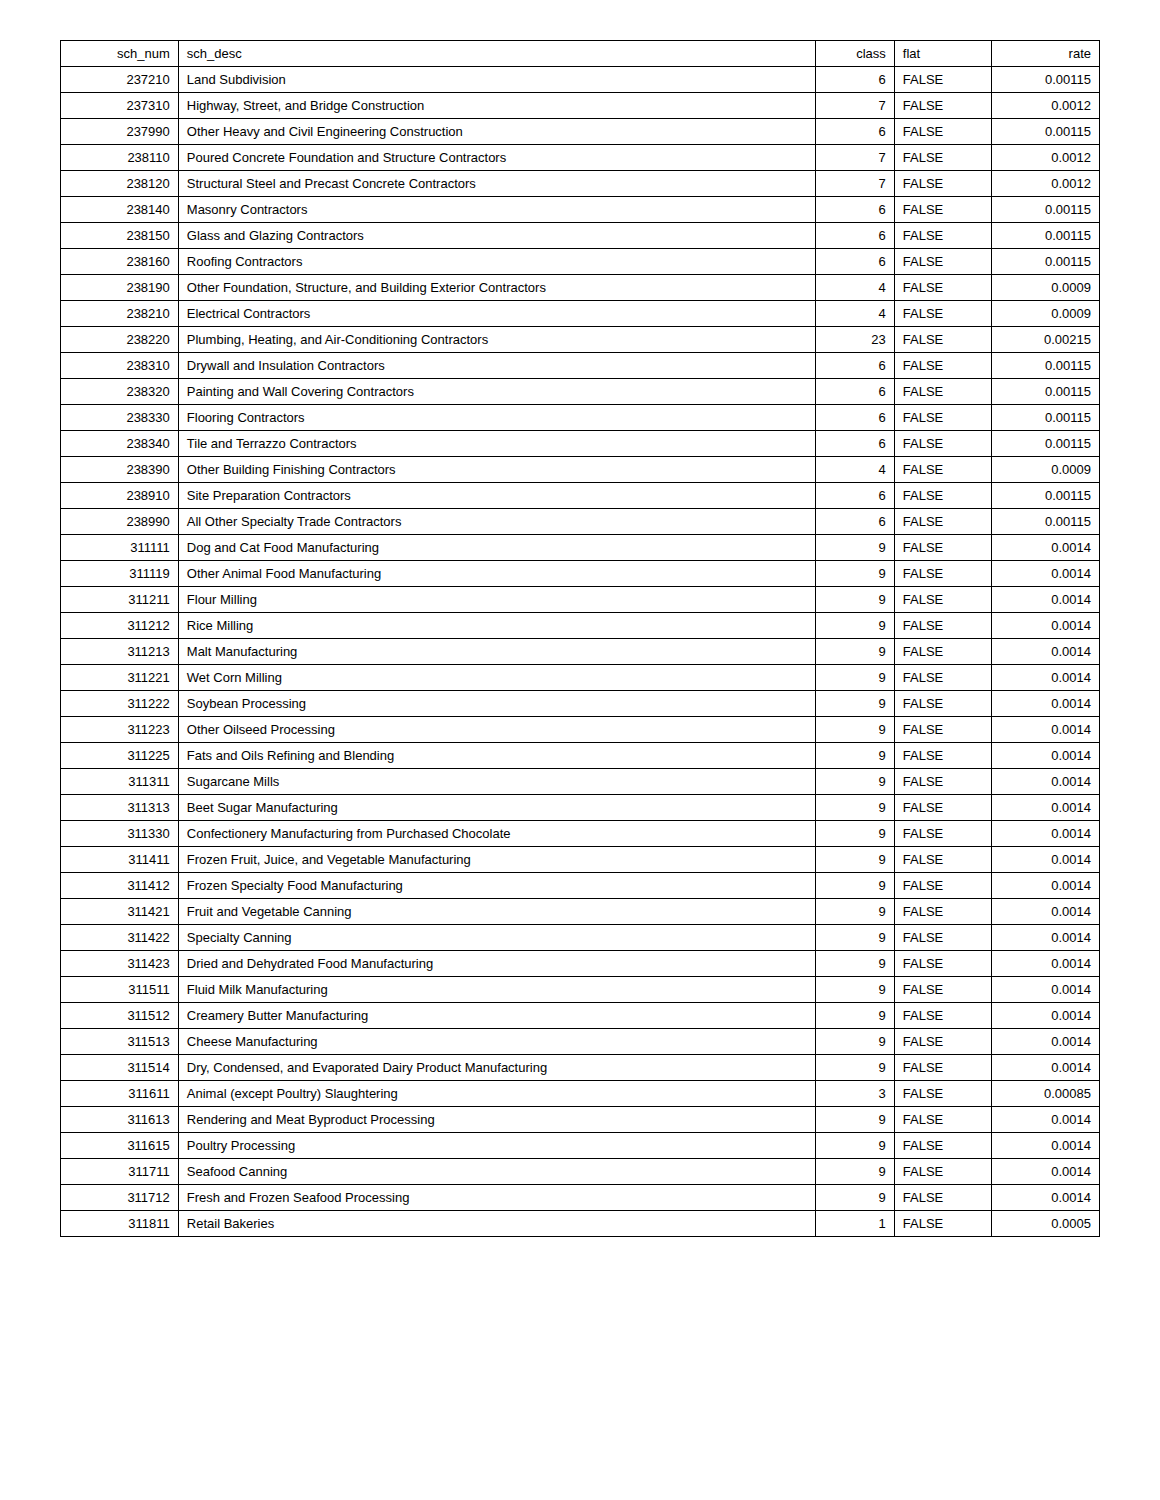| sch_num | sch_desc | class | flat | rate |
| --- | --- | --- | --- | --- |
| 237210 | Land Subdivision | 6 | FALSE | 0.00115 |
| 237310 | Highway, Street, and Bridge Construction | 7 | FALSE | 0.0012 |
| 237990 | Other Heavy and Civil Engineering Construction | 6 | FALSE | 0.00115 |
| 238110 | Poured Concrete Foundation and Structure Contractors | 7 | FALSE | 0.0012 |
| 238120 | Structural Steel and Precast Concrete Contractors | 7 | FALSE | 0.0012 |
| 238140 | Masonry Contractors | 6 | FALSE | 0.00115 |
| 238150 | Glass and Glazing Contractors | 6 | FALSE | 0.00115 |
| 238160 | Roofing Contractors | 6 | FALSE | 0.00115 |
| 238190 | Other Foundation, Structure, and Building Exterior Contractors | 4 | FALSE | 0.0009 |
| 238210 | Electrical Contractors | 4 | FALSE | 0.0009 |
| 238220 | Plumbing, Heating, and Air-Conditioning Contractors | 23 | FALSE | 0.00215 |
| 238310 | Drywall and Insulation Contractors | 6 | FALSE | 0.00115 |
| 238320 | Painting and Wall Covering Contractors | 6 | FALSE | 0.00115 |
| 238330 | Flooring Contractors | 6 | FALSE | 0.00115 |
| 238340 | Tile and Terrazzo Contractors | 6 | FALSE | 0.00115 |
| 238390 | Other Building Finishing Contractors | 4 | FALSE | 0.0009 |
| 238910 | Site Preparation Contractors | 6 | FALSE | 0.00115 |
| 238990 | All Other Specialty Trade Contractors | 6 | FALSE | 0.00115 |
| 311111 | Dog and Cat Food Manufacturing | 9 | FALSE | 0.0014 |
| 311119 | Other Animal Food Manufacturing | 9 | FALSE | 0.0014 |
| 311211 | Flour Milling | 9 | FALSE | 0.0014 |
| 311212 | Rice Milling | 9 | FALSE | 0.0014 |
| 311213 | Malt Manufacturing | 9 | FALSE | 0.0014 |
| 311221 | Wet Corn Milling | 9 | FALSE | 0.0014 |
| 311222 | Soybean Processing | 9 | FALSE | 0.0014 |
| 311223 | Other Oilseed Processing | 9 | FALSE | 0.0014 |
| 311225 | Fats and Oils Refining and Blending | 9 | FALSE | 0.0014 |
| 311311 | Sugarcane Mills | 9 | FALSE | 0.0014 |
| 311313 | Beet Sugar Manufacturing | 9 | FALSE | 0.0014 |
| 311330 | Confectionery Manufacturing from Purchased Chocolate | 9 | FALSE | 0.0014 |
| 311411 | Frozen Fruit, Juice, and Vegetable Manufacturing | 9 | FALSE | 0.0014 |
| 311412 | Frozen Specialty Food Manufacturing | 9 | FALSE | 0.0014 |
| 311421 | Fruit and Vegetable Canning | 9 | FALSE | 0.0014 |
| 311422 | Specialty Canning | 9 | FALSE | 0.0014 |
| 311423 | Dried and Dehydrated Food Manufacturing | 9 | FALSE | 0.0014 |
| 311511 | Fluid Milk Manufacturing | 9 | FALSE | 0.0014 |
| 311512 | Creamery Butter Manufacturing | 9 | FALSE | 0.0014 |
| 311513 | Cheese Manufacturing | 9 | FALSE | 0.0014 |
| 311514 | Dry, Condensed, and Evaporated Dairy Product Manufacturing | 9 | FALSE | 0.0014 |
| 311611 | Animal (except Poultry) Slaughtering | 3 | FALSE | 0.00085 |
| 311613 | Rendering and Meat Byproduct Processing | 9 | FALSE | 0.0014 |
| 311615 | Poultry Processing | 9 | FALSE | 0.0014 |
| 311711 | Seafood Canning | 9 | FALSE | 0.0014 |
| 311712 | Fresh and Frozen Seafood Processing | 9 | FALSE | 0.0014 |
| 311811 | Retail Bakeries | 1 | FALSE | 0.0005 |